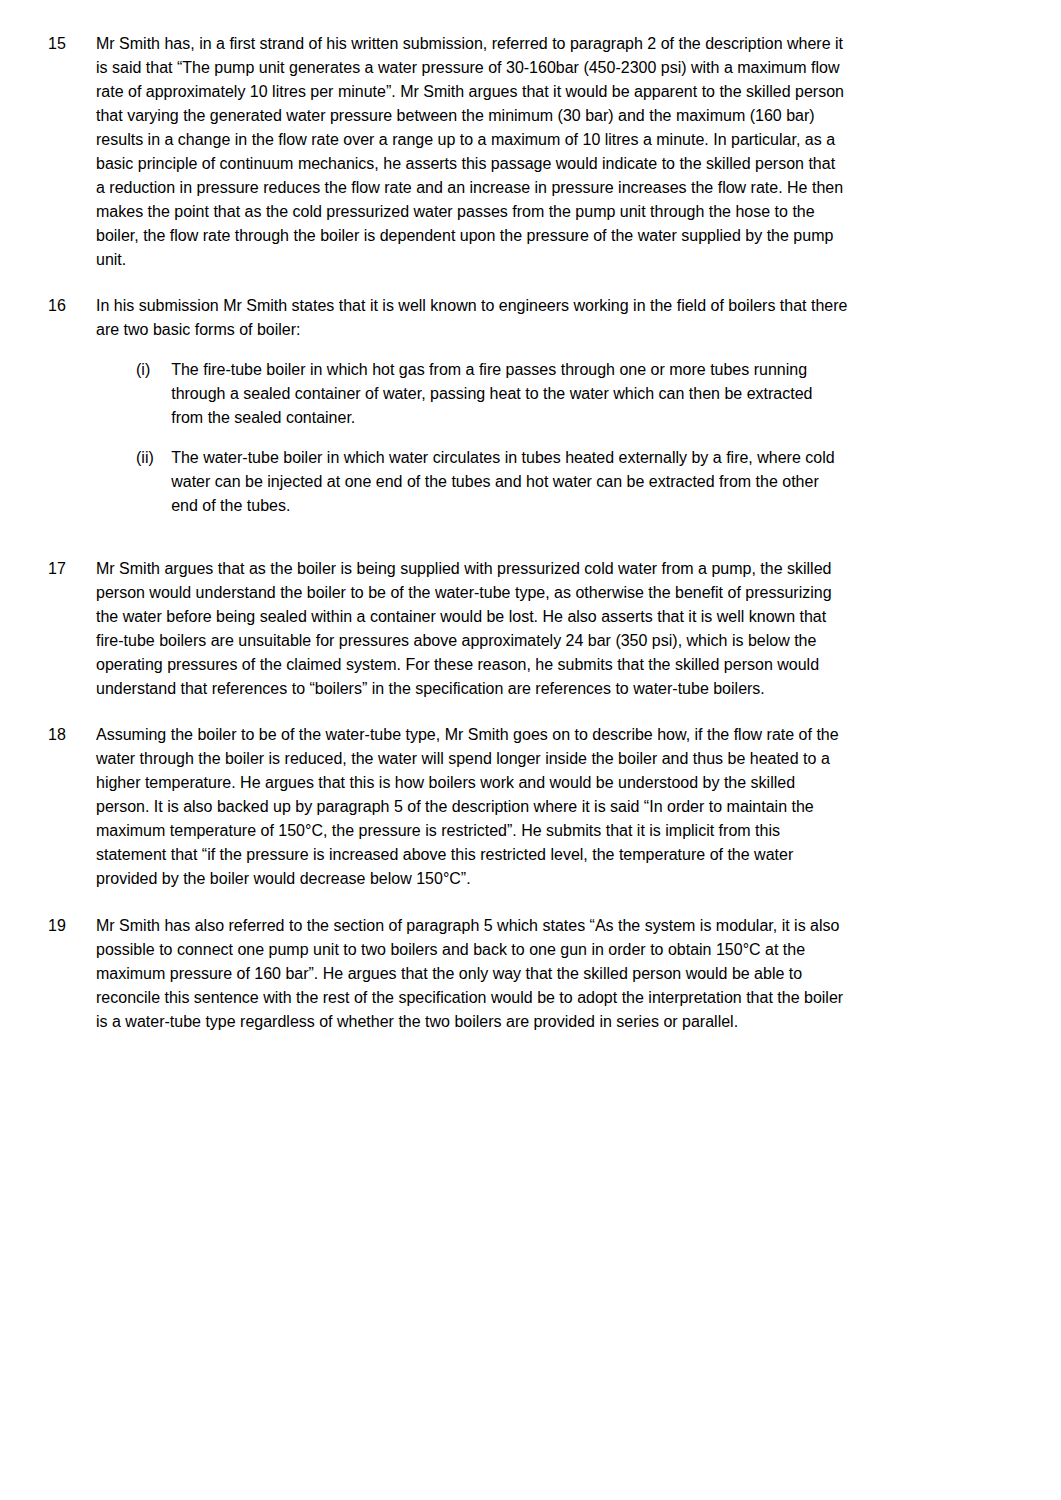15 Mr Smith has, in a first strand of his written submission, referred to paragraph 2 of the description where it is said that “The pump unit generates a water pressure of 30-160bar (450-2300 psi) with a maximum flow rate of approximately 10 litres per minute”. Mr Smith argues that it would be apparent to the skilled person that varying the generated water pressure between the minimum (30 bar) and the maximum (160 bar) results in a change in the flow rate over a range up to a maximum of 10 litres a minute. In particular, as a basic principle of continuum mechanics, he asserts this passage would indicate to the skilled person that a reduction in pressure reduces the flow rate and an increase in pressure increases the flow rate. He then makes the point that as the cold pressurized water passes from the pump unit through the hose to the boiler, the flow rate through the boiler is dependent upon the pressure of the water supplied by the pump unit.
16 In his submission Mr Smith states that it is well known to engineers working in the field of boilers that there are two basic forms of boiler:
(i) The fire-tube boiler in which hot gas from a fire passes through one or more tubes running through a sealed container of water, passing heat to the water which can then be extracted from the sealed container.
(ii) The water-tube boiler in which water circulates in tubes heated externally by a fire, where cold water can be injected at one end of the tubes and hot water can be extracted from the other end of the tubes.
17 Mr Smith argues that as the boiler is being supplied with pressurized cold water from a pump, the skilled person would understand the boiler to be of the water-tube type, as otherwise the benefit of pressurizing the water before being sealed within a container would be lost. He also asserts that it is well known that fire-tube boilers are unsuitable for pressures above approximately 24 bar (350 psi), which is below the operating pressures of the claimed system. For these reason, he submits that the skilled person would understand that references to “boilers” in the specification are references to water-tube boilers.
18 Assuming the boiler to be of the water-tube type, Mr Smith goes on to describe how, if the flow rate of the water through the boiler is reduced, the water will spend longer inside the boiler and thus be heated to a higher temperature. He argues that this is how boilers work and would be understood by the skilled person. It is also backed up by paragraph 5 of the description where it is said “In order to maintain the maximum temperature of 150°C, the pressure is restricted”. He submits that it is implicit from this statement that “if the pressure is increased above this restricted level, the temperature of the water provided by the boiler would decrease below 150°C”.
19 Mr Smith has also referred to the section of paragraph 5 which states “As the system is modular, it is also possible to connect one pump unit to two boilers and back to one gun in order to obtain 150°C at the maximum pressure of 160 bar”. He argues that the only way that the skilled person would be able to reconcile this sentence with the rest of the specification would be to adopt the interpretation that the boiler is a water-tube type regardless of whether the two boilers are provided in series or parallel.